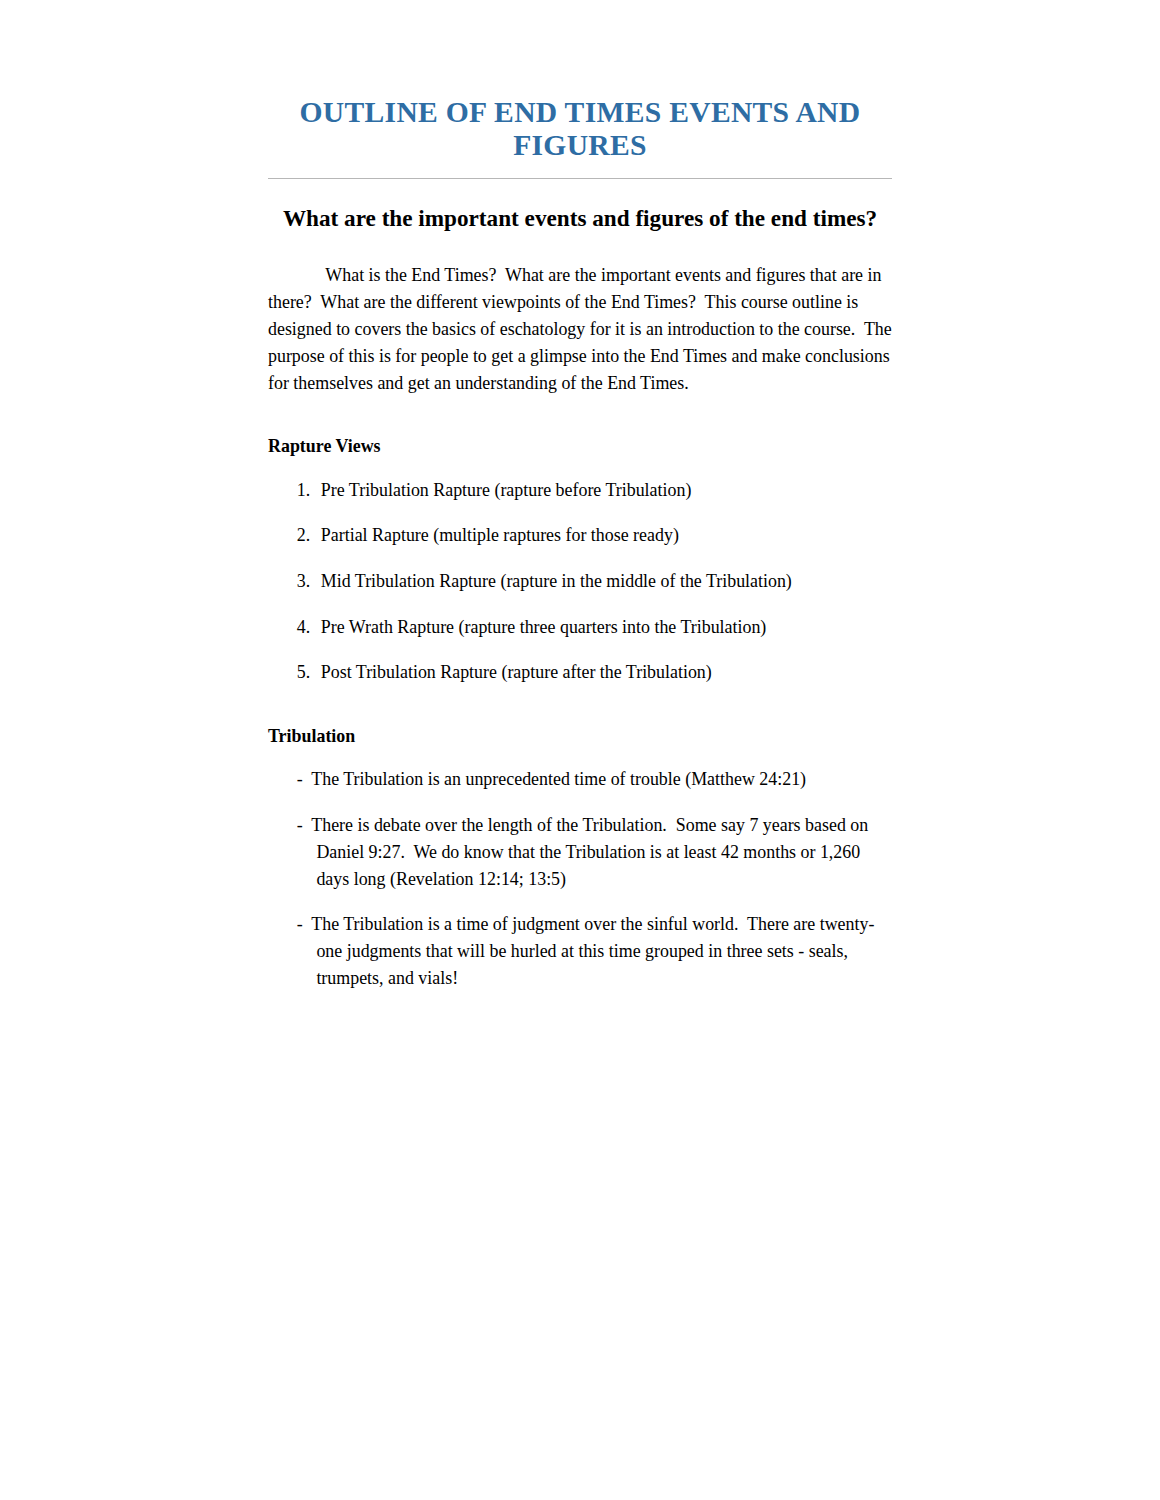OUTLINE OF END TIMES EVENTS AND FIGURES
What are the important events and figures of the end times?
What is the End Times? What are the important events and figures that are in there? What are the different viewpoints of the End Times? This course outline is designed to covers the basics of eschatology for it is an introduction to the course. The purpose of this is for people to get a glimpse into the End Times and make conclusions for themselves and get an understanding of the End Times.
Rapture Views
Pre Tribulation Rapture (rapture before Tribulation)
Partial Rapture (multiple raptures for those ready)
Mid Tribulation Rapture (rapture in the middle of the Tribulation)
Pre Wrath Rapture (rapture three quarters into the Tribulation)
Post Tribulation Rapture (rapture after the Tribulation)
Tribulation
The Tribulation is an unprecedented time of trouble (Matthew 24:21)
There is debate over the length of the Tribulation. Some say 7 years based on Daniel 9:27. We do know that the Tribulation is at least 42 months or 1,260 days long (Revelation 12:14; 13:5)
The Tribulation is a time of judgment over the sinful world. There are twenty-one judgments that will be hurled at this time grouped in three sets - seals, trumpets, and vials!